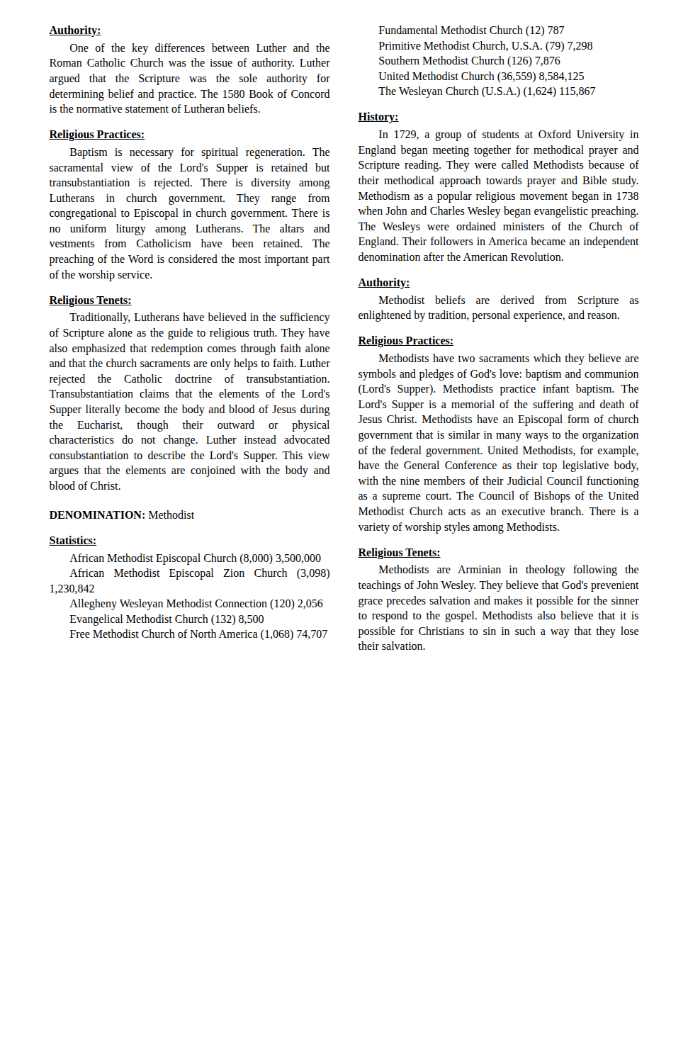Authority:
One of the key differences between Luther and the Roman Catholic Church was the issue of authority. Luther argued that the Scripture was the sole authority for determining belief and practice. The 1580 Book of Concord is the normative statement of Lutheran beliefs.
Religious Practices:
Baptism is necessary for spiritual regeneration. The sacramental view of the Lord's Supper is retained but transubstantiation is rejected. There is diversity among Lutherans in church government. They range from congregational to Episcopal in church government. There is no uniform liturgy among Lutherans. The altars and vestments from Catholicism have been retained. The preaching of the Word is considered the most important part of the worship service.
Religious Tenets:
Traditionally, Lutherans have believed in the sufficiency of Scripture alone as the guide to religious truth. They have also emphasized that redemption comes through faith alone and that the church sacraments are only helps to faith. Luther rejected the Catholic doctrine of transubstantiation. Transubstantiation claims that the elements of the Lord's Supper literally become the body and blood of Jesus during the Eucharist, though their outward or physical characteristics do not change. Luther instead advocated consubstantiation to describe the Lord's Supper. This view argues that the elements are conjoined with the body and blood of Christ.
DENOMINATION: Methodist
Statistics:
African Methodist Episcopal Church (8,000) 3,500,000
African Methodist Episcopal Zion Church (3,098) 1,230,842
Allegheny Wesleyan Methodist Connection (120) 2,056
Evangelical Methodist Church (132) 8,500
Free Methodist Church of North America (1,068) 74,707
Fundamental Methodist Church (12) 787
Primitive Methodist Church, U.S.A. (79) 7,298
Southern Methodist Church (126) 7,876
United Methodist Church (36,559) 8,584,125
The Wesleyan Church (U.S.A.) (1,624) 115,867
History:
In 1729, a group of students at Oxford University in England began meeting together for methodical prayer and Scripture reading. They were called Methodists because of their methodical approach towards prayer and Bible study. Methodism as a popular religious movement began in 1738 when John and Charles Wesley began evangelistic preaching. The Wesleys were ordained ministers of the Church of England. Their followers in America became an independent denomination after the American Revolution.
Authority:
Methodist beliefs are derived from Scripture as enlightened by tradition, personal experience, and reason.
Religious Practices:
Methodists have two sacraments which they believe are symbols and pledges of God's love: baptism and communion (Lord's Supper). Methodists practice infant baptism. The Lord's Supper is a memorial of the suffering and death of Jesus Christ. Methodists have an Episcopal form of church government that is similar in many ways to the organization of the federal government. United Methodists, for example, have the General Conference as their top legislative body, with the nine members of their Judicial Council functioning as a supreme court. The Council of Bishops of the United Methodist Church acts as an executive branch. There is a variety of worship styles among Methodists.
Religious Tenets:
Methodists are Arminian in theology following the teachings of John Wesley. They believe that God's prevenient grace precedes salvation and makes it possible for the sinner to respond to the gospel. Methodists also believe that it is possible for Christians to sin in such a way that they lose their salvation.